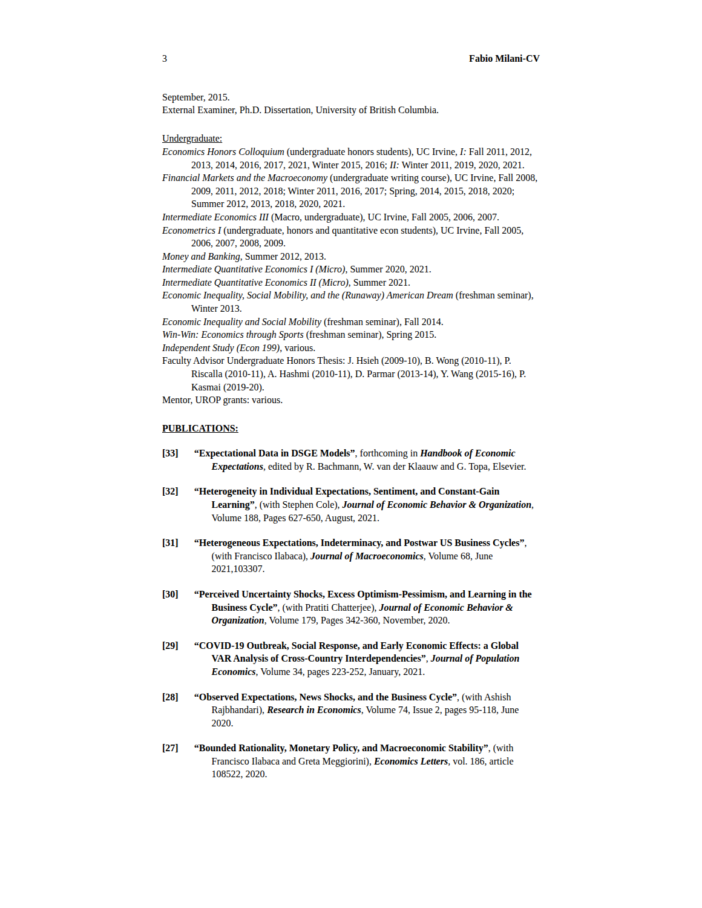3 Fabio Milani-CV
September, 2015.
External Examiner, Ph.D. Dissertation, University of British Columbia.
Undergraduate:
Economics Honors Colloquium (undergraduate honors students), UC Irvine, I: Fall 2011, 2012, 2013, 2014, 2016, 2017, 2021, Winter 2015, 2016; II: Winter 2011, 2019, 2020, 2021.
Financial Markets and the Macroeconomy (undergraduate writing course), UC Irvine, Fall 2008, 2009, 2011, 2012, 2018; Winter 2011, 2016, 2017; Spring, 2014, 2015, 2018, 2020; Summer 2012, 2013, 2018, 2020, 2021.
Intermediate Economics III (Macro, undergraduate), UC Irvine, Fall 2005, 2006, 2007.
Econometrics I (undergraduate, honors and quantitative econ students), UC Irvine, Fall 2005, 2006, 2007, 2008, 2009.
Money and Banking, Summer 2012, 2013.
Intermediate Quantitative Economics I (Micro), Summer 2020, 2021.
Intermediate Quantitative Economics II (Micro), Summer 2021.
Economic Inequality, Social Mobility, and the (Runaway) American Dream (freshman seminar), Winter 2013.
Economic Inequality and Social Mobility (freshman seminar), Fall 2014.
Win-Win: Economics through Sports (freshman seminar), Spring 2015.
Independent Study (Econ 199), various.
Faculty Advisor Undergraduate Honors Thesis: J. Hsieh (2009-10), B. Wong (2010-11), P. Riscalla (2010-11), A. Hashmi (2010-11), D. Parmar (2013-14), Y. Wang (2015-16), P. Kasmai (2019-20).
Mentor, UROP grants: various.
PUBLICATIONS:
[33]
“Expectational Data in DSGE Models”, forthcoming in Handbook of Economic Expectations, edited by R. Bachmann, W. van der Klaauw and G. Topa, Elsevier.
[32]
“Heterogeneity in Individual Expectations, Sentiment, and Constant-Gain Learning”, (with Stephen Cole), Journal of Economic Behavior & Organization, Volume 188, Pages 627-650, August, 2021.
[31]
“Heterogeneous Expectations, Indeterminacy, and Postwar US Business Cycles”, (with Francisco Ilabaca), Journal of Macroeconomics, Volume 68, June 2021,103307.
[30]
“Perceived Uncertainty Shocks, Excess Optimism-Pessimism, and Learning in the Business Cycle”, (with Pratiti Chatterjee), Journal of Economic Behavior & Organization, Volume 179, Pages 342-360, November, 2020.
[29]
“COVID-19 Outbreak, Social Response, and Early Economic Effects: a Global VAR Analysis of Cross-Country Interdependencies”, Journal of Population Economics, Volume 34, pages 223-252, January, 2021.
[28]
“Observed Expectations, News Shocks, and the Business Cycle”, (with Ashish Rajbhandari), Research in Economics, Volume 74, Issue 2, pages 95-118, June 2020.
[27]
“Bounded Rationality, Monetary Policy, and Macroeconomic Stability”, (with Francisco Ilabaca and Greta Meggiorini), Economics Letters, vol. 186, article 108522, 2020.